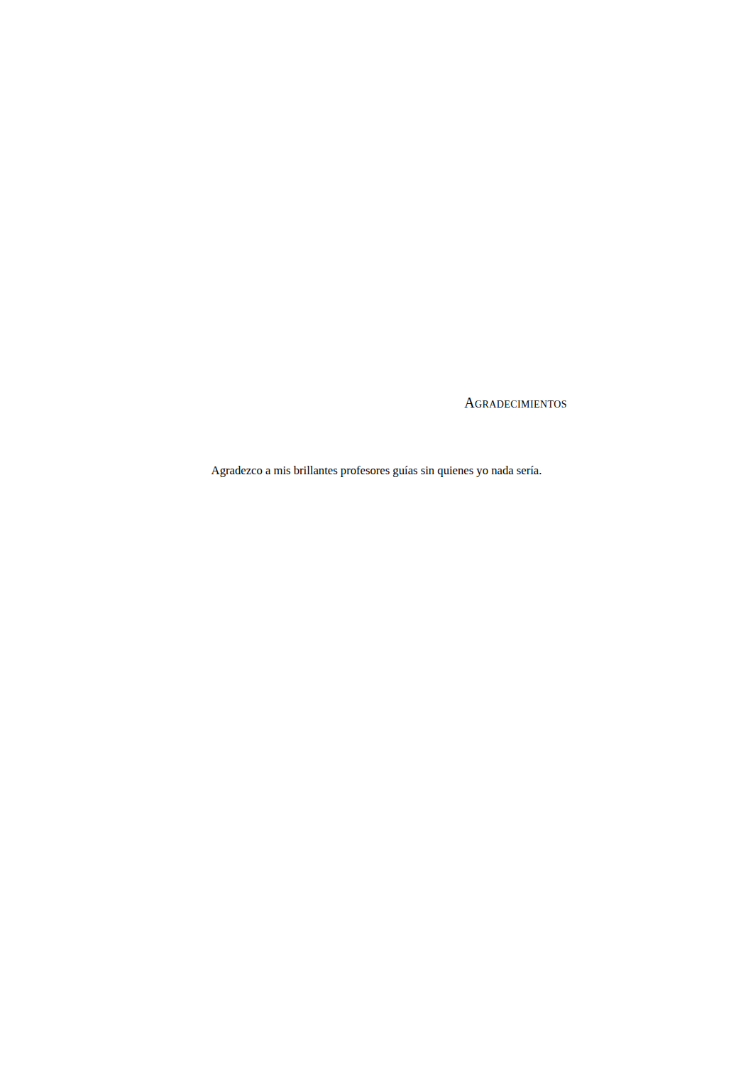Agradecimientos
Agradezco a mis brillantes profesores guías sin quienes yo nada sería.